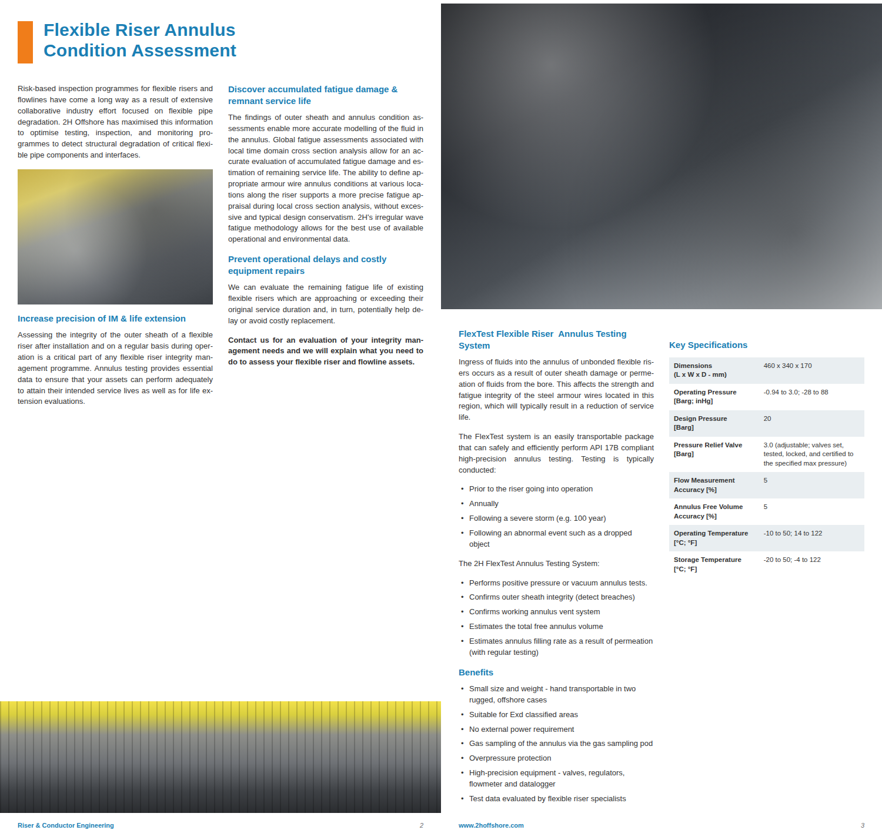Flexible Riser Annulus
Condition Assessment
Risk-based inspection programmes for flexible risers and flowlines have come a long way as a result of extensive collaborative industry effort focused on flexible pipe degradation. 2H Offshore has maximised this information to optimise testing, inspection, and monitoring programmes to detect structural degradation of critical flexible pipe components and interfaces.
Increase precision of IM & life extension
Assessing the integrity of the outer sheath of a flexible riser after installation and on a regular basis during operation is a critical part of any flexible riser integrity management programme. Annulus testing provides essential data to ensure that your assets can perform adequately to attain their intended service lives as well as for life extension evaluations.
Discover accumulated fatigue damage & remnant service life
The findings of outer sheath and annulus condition assessments enable more accurate modelling of the fluid in the annulus. Global fatigue assessments associated with local time domain cross section analysis allow for an accurate evaluation of accumulated fatigue damage and estimation of remaining service life. The ability to define appropriate armour wire annulus conditions at various locations along the riser supports a more precise fatigue appraisal during local cross section analysis, without excessive and typical design conservatism. 2H's irregular wave fatigue methodology allows for the best use of available operational and environmental data.
Prevent operational delays and costly equipment repairs
We can evaluate the remaining fatigue life of existing flexible risers which are approaching or exceeding their original service duration and, in turn, potentially help delay or avoid costly replacement.
Contact us for an evaluation of your integrity management needs and we will explain what you need to do to assess your flexible riser and flowline assets.
Riser & Conductor Engineering 2
FlexTest Flexible Riser Annulus Testing System
Ingress of fluids into the annulus of unbonded flexible risers occurs as a result of outer sheath damage or permeation of fluids from the bore. This affects the strength and fatigue integrity of the steel armour wires located in this region, which will typically result in a reduction of service life.
The FlexTest system is an easily transportable package that can safely and efficiently perform API 17B compliant high-precision annulus testing. Testing is typically conducted:
Prior to the riser going into operation
Annually
Following a severe storm (e.g. 100 year)
Following an abnormal event such as a dropped object
The 2H FlexTest Annulus Testing System:
Performs positive pressure or vacuum annulus tests.
Confirms outer sheath integrity (detect breaches)
Confirms working annulus vent system
Estimates the total free annulus volume
Estimates annulus filling rate as a result of permeation (with regular testing)
Benefits
Small size and weight - hand transportable in two rugged, offshore cases
Suitable for Exd classified areas
No external power requirement
Gas sampling of the annulus via the gas sampling pod
Overpressure protection
High-precision equipment - valves, regulators, flowmeter and datalogger
Test data evaluated by flexible riser specialists
Key Specifications
| Dimensions (L x W x D - mm) | 460 x 340 x 170 |
| Operating Pressure [Barg; inHg] | -0.94 to 3.0; -28 to 88 |
| Design Pressure [Barg] | 20 |
| Pressure Relief Valve [Barg] | 3.0 (adjustable; valves set, tested, locked, and certified to the specified max pressure) |
| Flow Measurement Accuracy [%] | 5 |
| Annulus Free Volume Accuracy [%] | 5 |
| Operating Temperature [°C; °F] | -10 to 50; 14 to 122 |
| Storage Temperature [°C; °F] | -20 to 50; -4 to 122 |
www.2hoffshore.com 3